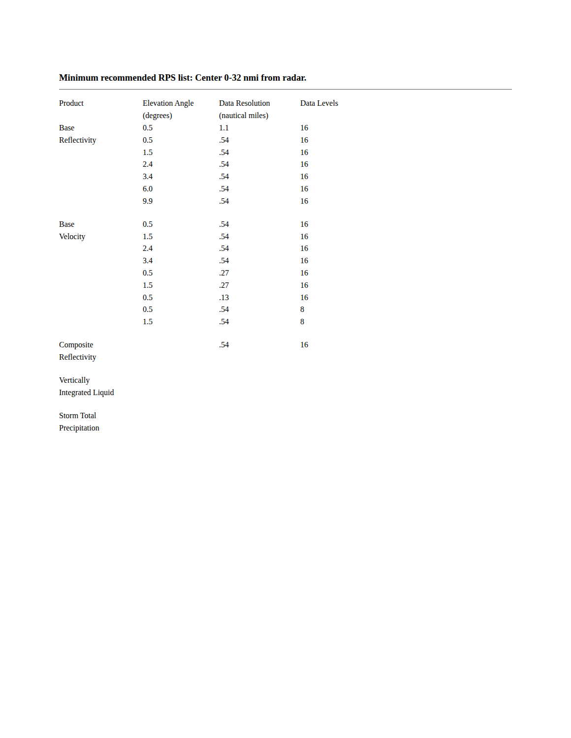Minimum recommended RPS list: Center 0-32 nmi from radar.
| Product | Elevation Angle | Data Resolution | Data Levels |
| | (degrees) | (nautical miles) | |
| Base | 0.5 | 1.1 | 16 |
| Reflectivity | 0.5 | .54 | 16 |
| | 1.5 | .54 | 16 |
| | 2.4 | .54 | 16 |
| | 3.4 | .54 | 16 |
| | 6.0 | .54 | 16 |
| | 9.9 | .54 | 16 |
| Base | 0.5 | .54 | 16 |
| Velocity | 1.5 | .54 | 16 |
| | 2.4 | .54 | 16 |
| | 3.4 | .54 | 16 |
| | 0.5 | .27 | 16 |
| | 1.5 | .27 | 16 |
| | 0.5 | .13 | 16 |
| | 0.5 | .54 | 8 |
| | 1.5 | .54 | 8 |
| Composite | | .54 | 16 |
| Reflectivity | | | |
| Vertically | | | |
| Integrated Liquid | | | |
| Storm Total | | | |
| Precipitation | | | |